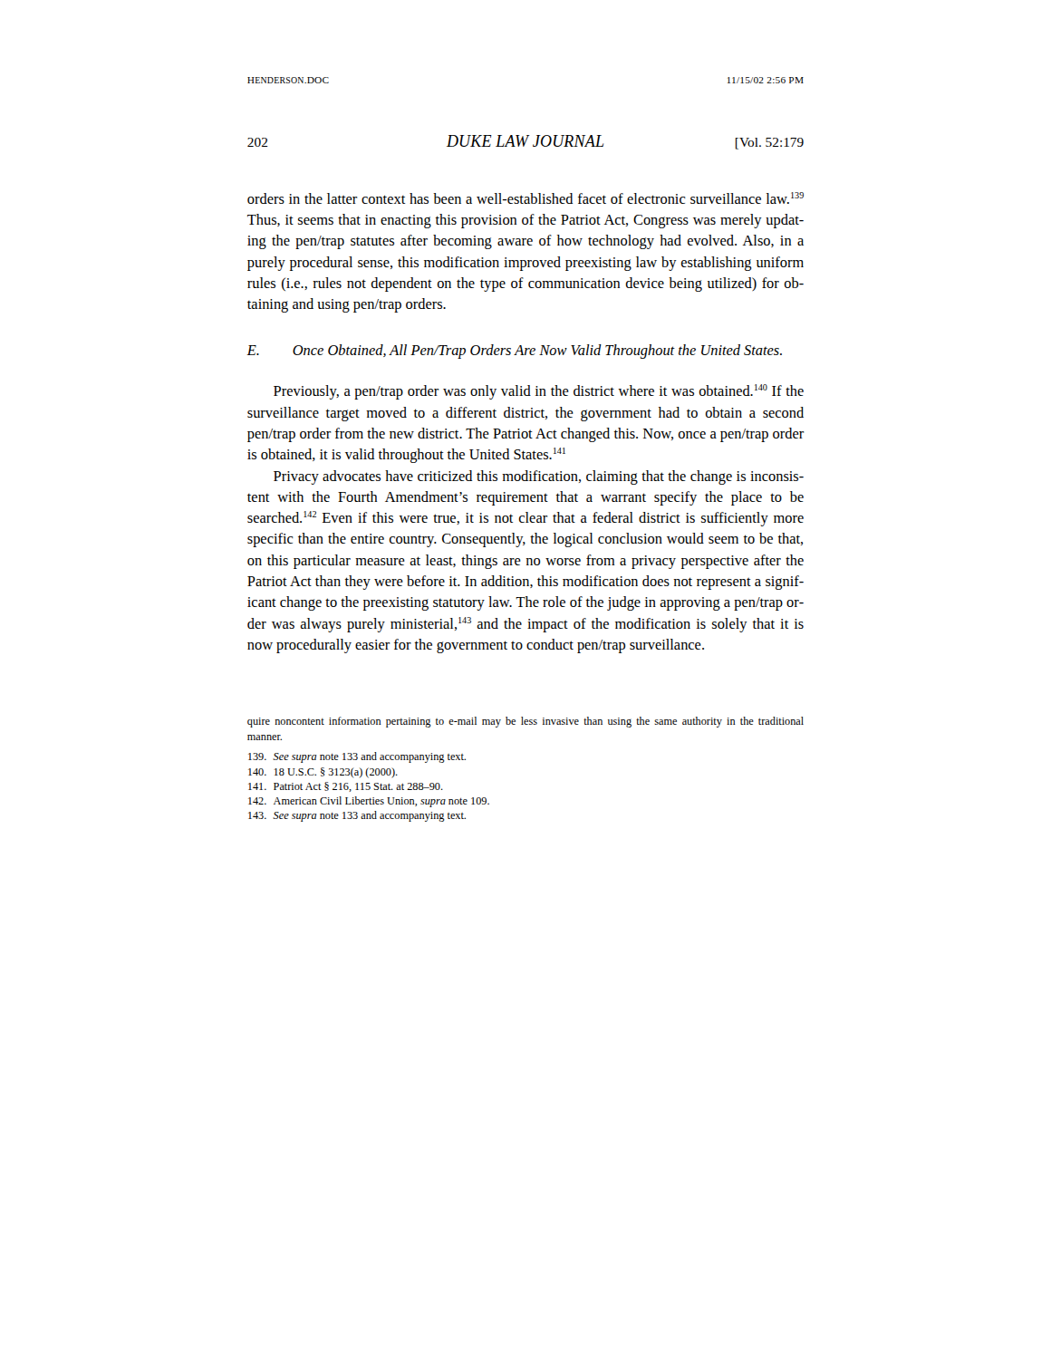HENDERSON.DOC
11/15/02 2:56 PM
202
DUKE LAW JOURNAL
[Vol. 52:179
orders in the latter context has been a well-established facet of electronic surveillance law.139 Thus, it seems that in enacting this provision of the Patriot Act, Congress was merely updating the pen/trap statutes after becoming aware of how technology had evolved. Also, in a purely procedural sense, this modification improved preexisting law by establishing uniform rules (i.e., rules not dependent on the type of communication device being utilized) for obtaining and using pen/trap orders.
E.
Once Obtained, All Pen/Trap Orders Are Now Valid Throughout the United States.
Previously, a pen/trap order was only valid in the district where it was obtained.140 If the surveillance target moved to a different district, the government had to obtain a second pen/trap order from the new district. The Patriot Act changed this. Now, once a pen/trap order is obtained, it is valid throughout the United States.141
Privacy advocates have criticized this modification, claiming that the change is inconsistent with the Fourth Amendment’s requirement that a warrant specify the place to be searched.142 Even if this were true, it is not clear that a federal district is sufficiently more specific than the entire country. Consequently, the logical conclusion would seem to be that, on this particular measure at least, things are no worse from a privacy perspective after the Patriot Act than they were before it. In addition, this modification does not represent a significant change to the preexisting statutory law. The role of the judge in approving a pen/trap order was always purely ministerial,143 and the impact of the modification is solely that it is now procedurally easier for the government to conduct pen/trap surveillance.
quire noncontent information pertaining to e-mail may be less invasive than using the same authority in the traditional manner.
139.
See supra note 133 and accompanying text.
140.
18 U.S.C. § 3123(a) (2000).
141.
Patriot Act § 216, 115 Stat. at 288–90.
142.
American Civil Liberties Union, supra note 109.
143.
See supra note 133 and accompanying text.